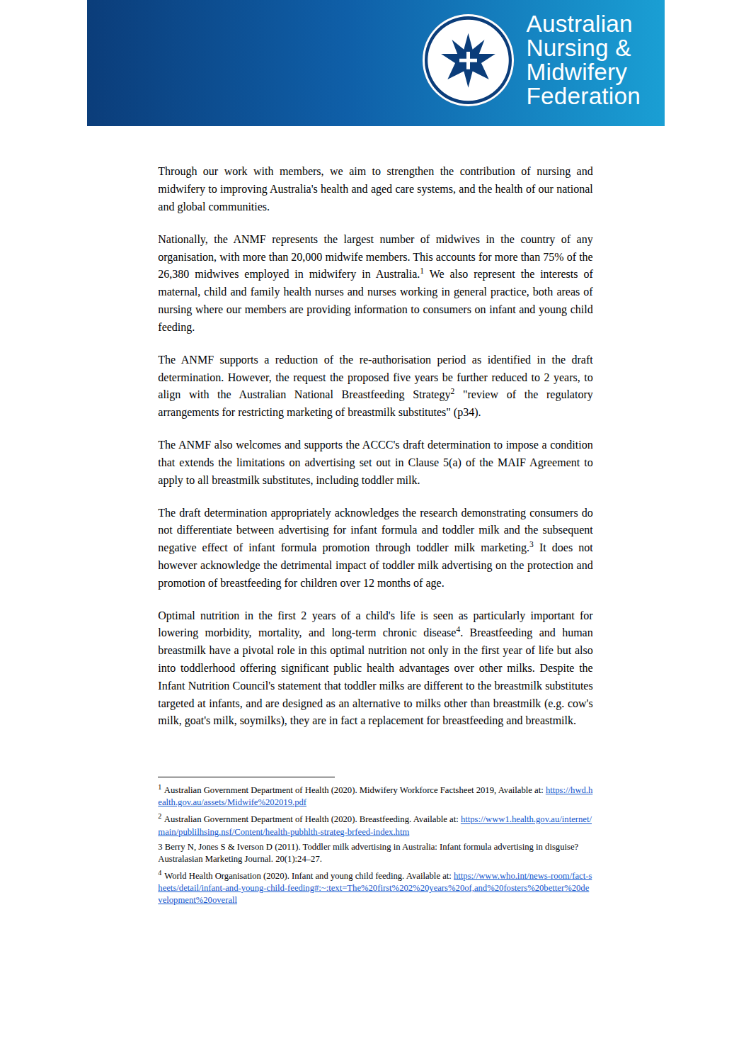Australian Nursing & Midwifery Federation
Through our work with members, we aim to strengthen the contribution of nursing and midwifery to improving Australia's health and aged care systems, and the health of our national and global communities.
Nationally, the ANMF represents the largest number of midwives in the country of any organisation, with more than 20,000 midwife members. This accounts for more than 75% of the 26,380 midwives employed in midwifery in Australia.1 We also represent the interests of maternal, child and family health nurses and nurses working in general practice, both areas of nursing where our members are providing information to consumers on infant and young child feeding.
The ANMF supports a reduction of the re-authorisation period as identified in the draft determination. However, the request the proposed five years be further reduced to 2 years, to align with the Australian National Breastfeeding Strategy2 "review of the regulatory arrangements for restricting marketing of breastmilk substitutes" (p34).
The ANMF also welcomes and supports the ACCC's draft determination to impose a condition that extends the limitations on advertising set out in Clause 5(a) of the MAIF Agreement to apply to all breastmilk substitutes, including toddler milk.
The draft determination appropriately acknowledges the research demonstrating consumers do not differentiate between advertising for infant formula and toddler milk and the subsequent negative effect of infant formula promotion through toddler milk marketing.3 It does not however acknowledge the detrimental impact of toddler milk advertising on the protection and promotion of breastfeeding for children over 12 months of age.
Optimal nutrition in the first 2 years of a child's life is seen as particularly important for lowering morbidity, mortality, and long-term chronic disease4. Breastfeeding and human breastmilk have a pivotal role in this optimal nutrition not only in the first year of life but also into toddlerhood offering significant public health advantages over other milks. Despite the Infant Nutrition Council's statement that toddler milks are different to the breastmilk substitutes targeted at infants, and are designed as an alternative to milks other than breastmilk (e.g. cow's milk, goat's milk, soymilks), they are in fact a replacement for breastfeeding and breastmilk.
1 Australian Government Department of Health (2020). Midwifery Workforce Factsheet 2019, Available at: https://hwd.health.gov.au/assets/Midwife%202019.pdf
2 Australian Government Department of Health (2020). Breastfeeding. Available at: https://www1.health.gov.au/internet/main/publilhsing.nsf/Content/health-pubhlth-strateg-brfeed-index.htm
3 Berry N, Jones S & Iverson D (2011). Toddler milk advertising in Australia: Infant formula advertising in disguise? Australasian Marketing Journal. 20(1):24–27.
4 World Health Organisation (2020). Infant and young child feeding. Available at: https://www.who.int/news-room/fact-sheets/detail/infant-and-young-child-feeding#:~:text=The%20first%202%20years%20of,and%20fosters%20better%20development%20overall